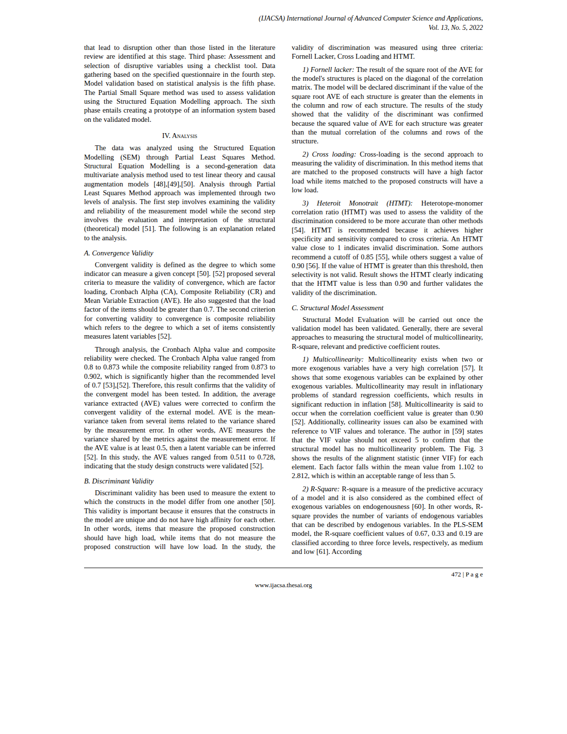(IJACSA) International Journal of Advanced Computer Science and Applications,
Vol. 13, No. 5, 2022
that lead to disruption other than those listed in the literature review are identified at this stage. Third phase: Assessment and selection of disruptive variables using a checklist tool. Data gathering based on the specified questionnaire in the fourth step. Model validation based on statistical analysis is the fifth phase. The Partial Small Square method was used to assess validation using the Structured Equation Modelling approach. The sixth phase entails creating a prototype of an information system based on the validated model.
IV. Analysis
The data was analyzed using the Structured Equation Modelling (SEM) through Partial Least Squares Method. Structural Equation Modelling is a second-generation data multivariate analysis method used to test linear theory and causal augmentation models [48],[49],[50]. Analysis through Partial Least Squares Method approach was implemented through two levels of analysis. The first step involves examining the validity and reliability of the measurement model while the second step involves the evaluation and interpretation of the structural (theoretical) model [51]. The following is an explanation related to the analysis.
A. Convergence Validity
Convergent validity is defined as the degree to which some indicator can measure a given concept [50]. [52] proposed several criteria to measure the validity of convergence, which are factor loading, Cronbach Alpha (CA), Composite Reliability (CR) and Mean Variable Extraction (AVE). He also suggested that the load factor of the items should be greater than 0.7. The second criterion for converting validity to convergence is composite reliability which refers to the degree to which a set of items consistently measures latent variables [52].
Through analysis, the Cronbach Alpha value and composite reliability were checked. The Cronbach Alpha value ranged from 0.8 to 0.873 while the composite reliability ranged from 0.873 to 0.902, which is significantly higher than the recommended level of 0.7 [53],[52]. Therefore, this result confirms that the validity of the convergent model has been tested. In addition, the average variance extracted (AVE) values were corrected to confirm the convergent validity of the external model. AVE is the mean-variance taken from several items related to the variance shared by the measurement error. In other words, AVE measures the variance shared by the metrics against the measurement error. If the AVE value is at least 0.5, then a latent variable can be inferred [52]. In this study, the AVE values ranged from 0.511 to 0.728, indicating that the study design constructs were validated [52].
B. Discriminant Validity
Discriminant validity has been used to measure the extent to which the constructs in the model differ from one another [50]. This validity is important because it ensures that the constructs in the model are unique and do not have high affinity for each other. In other words, items that measure the proposed construction should have high load, while items that do not measure the proposed construction will have low load. In the study, the validity of discrimination was measured using three criteria: Fornell Lacker, Cross Loading and HTMT.
1) Fornell lacker: The result of the square root of the AVE for the model's structures is placed on the diagonal of the correlation matrix. The model will be declared discriminant if the value of the square root AVE of each structure is greater than the elements in the column and row of each structure. The results of the study showed that the validity of the discriminant was confirmed because the squared value of AVE for each structure was greater than the mutual correlation of the columns and rows of the structure.
2) Cross loading: Cross-loading is the second approach to measuring the validity of discrimination. In this method items that are matched to the proposed constructs will have a high factor load while items matched to the proposed constructs will have a low load.
3) Heteroit Monotrait (HTMT): Heterotope-monomer correlation ratio (HTMT) was used to assess the validity of the discrimination considered to be more accurate than other methods [54]. HTMT is recommended because it achieves higher specificity and sensitivity compared to cross criteria. An HTMT value close to 1 indicates invalid discrimination. Some authors recommend a cutoff of 0.85 [55], while others suggest a value of 0.90 [56]. If the value of HTMT is greater than this threshold, then selectivity is not valid. Result shows the HTMT clearly indicating that the HTMT value is less than 0.90 and further validates the validity of the discrimination.
C. Structural Model Assessment
Structural Model Evaluation will be carried out once the validation model has been validated. Generally, there are several approaches to measuring the structural model of multicollinearity, R-square, relevant and predictive coefficient routes.
1) Multicollinearity: Multicollinearity exists when two or more exogenous variables have a very high correlation [57]. It shows that some exogenous variables can be explained by other exogenous variables. Multicollinearity may result in inflationary problems of standard regression coefficients, which results in significant reduction in inflation [58]. Multicollinearity is said to occur when the correlation coefficient value is greater than 0.90 [52]. Additionally, collinearity issues can also be examined with reference to VIF values and tolerance. The author in [59] states that the VIF value should not exceed 5 to confirm that the structural model has no multicollinearity problem. The Fig. 3 shows the results of the alignment statistic (inner VIF) for each element. Each factor falls within the mean value from 1.102 to 2.812, which is within an acceptable range of less than 5.
2) R-Square: R-square is a measure of the predictive accuracy of a model and it is also considered as the combined effect of exogenous variables on endogenousness [60]. In other words, R-square provides the number of variants of endogenous variables that can be described by endogenous variables. In the PLS-SEM model, the R-square coefficient values of 0.67, 0.33 and 0.19 are classified according to three force levels, respectively, as medium and low [61]. According
472 | P a g e
www.ijacsa.thesai.org